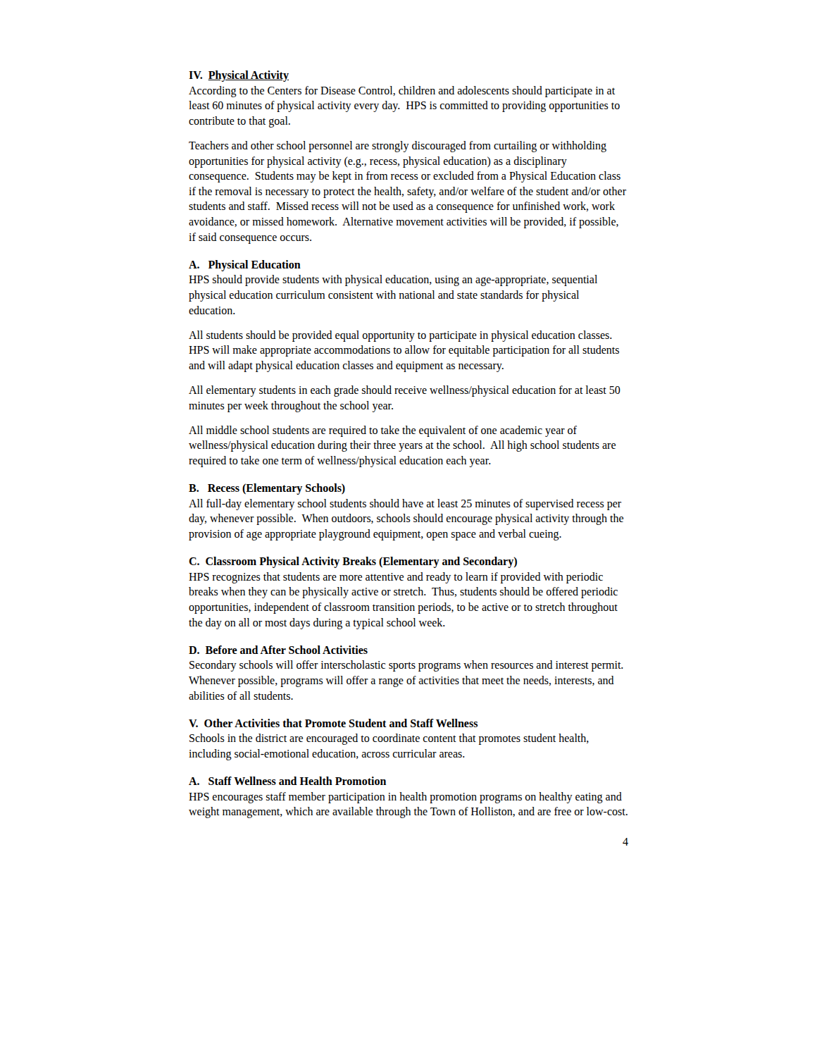IV. Physical Activity
According to the Centers for Disease Control, children and adolescents should participate in at least 60 minutes of physical activity every day. HPS is committed to providing opportunities to contribute to that goal.
Teachers and other school personnel are strongly discouraged from curtailing or withholding opportunities for physical activity (e.g., recess, physical education) as a disciplinary consequence. Students may be kept in from recess or excluded from a Physical Education class if the removal is necessary to protect the health, safety, and/or welfare of the student and/or other students and staff. Missed recess will not be used as a consequence for unfinished work, work avoidance, or missed homework. Alternative movement activities will be provided, if possible, if said consequence occurs.
A. Physical Education
HPS should provide students with physical education, using an age-appropriate, sequential physical education curriculum consistent with national and state standards for physical education.
All students should be provided equal opportunity to participate in physical education classes. HPS will make appropriate accommodations to allow for equitable participation for all students and will adapt physical education classes and equipment as necessary.
All elementary students in each grade should receive wellness/physical education for at least 50 minutes per week throughout the school year.
All middle school students are required to take the equivalent of one academic year of wellness/physical education during their three years at the school. All high school students are required to take one term of wellness/physical education each year.
B. Recess (Elementary Schools)
All full-day elementary school students should have at least 25 minutes of supervised recess per day, whenever possible. When outdoors, schools should encourage physical activity through the provision of age appropriate playground equipment, open space and verbal cueing.
C. Classroom Physical Activity Breaks (Elementary and Secondary)
HPS recognizes that students are more attentive and ready to learn if provided with periodic breaks when they can be physically active or stretch. Thus, students should be offered periodic opportunities, independent of classroom transition periods, to be active or to stretch throughout the day on all or most days during a typical school week.
D. Before and After School Activities
Secondary schools will offer interscholastic sports programs when resources and interest permit. Whenever possible, programs will offer a range of activities that meet the needs, interests, and abilities of all students.
V. Other Activities that Promote Student and Staff Wellness
Schools in the district are encouraged to coordinate content that promotes student health, including social-emotional education, across curricular areas.
A. Staff Wellness and Health Promotion
HPS encourages staff member participation in health promotion programs on healthy eating and weight management, which are available through the Town of Holliston, and are free or low-cost.
4